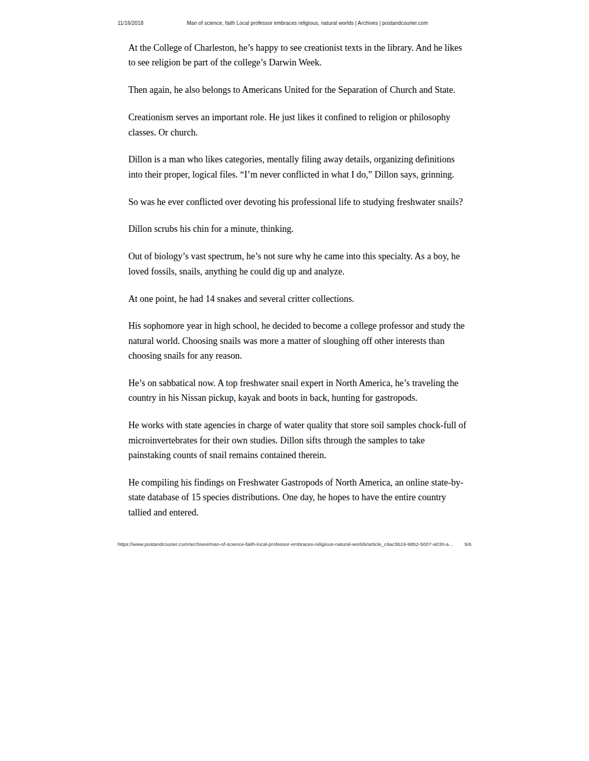11/16/2018 Man of science, faith Local professor embraces religious, natural worlds | Archives | postandcourier.com
At the College of Charleston, he’s happy to see creationist texts in the library. And he likes to see religion be part of the college’s Darwin Week.
Then again, he also belongs to Americans United for the Separation of Church and State.
Creationism serves an important role. He just likes it confined to religion or philosophy classes. Or church.
Dillon is a man who likes categories, mentally filing away details, organizing definitions into their proper, logical files. “I’m never conflicted in what I do,” Dillon says, grinning.
So was he ever conflicted over devoting his professional life to studying freshwater snails?
Dillon scrubs his chin for a minute, thinking.
Out of biology’s vast spectrum, he’s not sure why he came into this specialty. As a boy, he loved fossils, snails, anything he could dig up and analyze.
At one point, he had 14 snakes and several critter collections.
His sophomore year in high school, he decided to become a college professor and study the natural world. Choosing snails was more a matter of sloughing off other interests than choosing snails for any reason.
He’s on sabbatical now. A top freshwater snail expert in North America, he’s traveling the country in his Nissan pickup, kayak and boots in back, hunting for gastropods.
He works with state agencies in charge of water quality that store soil samples chock-full of microinvertebrates for their own studies. Dillon sifts through the samples to take painstaking counts of snail remains contained therein.
He compiling his findings on Freshwater Gastropods of North America, an online state-by-state database of 15 species distributions. One day, he hopes to have the entire country tallied and entered.
https://www.postandcourier.com/archives/man-of-science-faith-local-professor-embraces-religious-natural-worlds/article_c6ac5b19-9852-5007-a030-a… 5/6